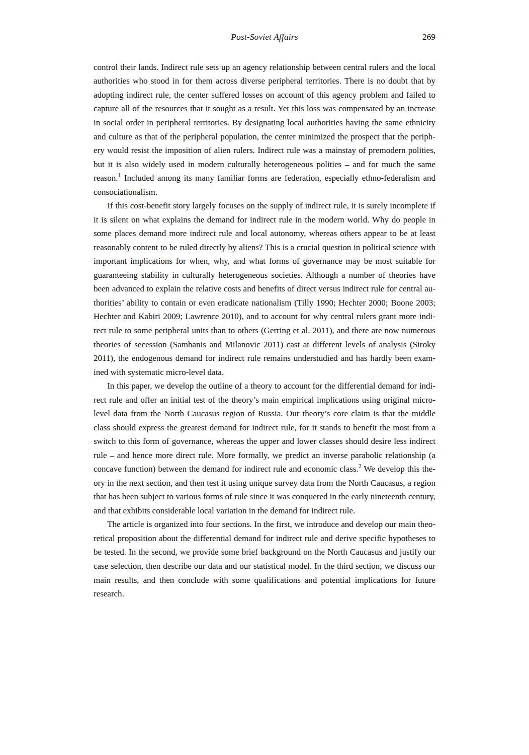Post-Soviet Affairs 269
control their lands. Indirect rule sets up an agency relationship between central rulers and the local authorities who stood in for them across diverse peripheral territories. There is no doubt that by adopting indirect rule, the center suffered losses on account of this agency problem and failed to capture all of the resources that it sought as a result. Yet this loss was compensated by an increase in social order in peripheral territories. By designating local authorities having the same ethnicity and culture as that of the peripheral population, the center minimized the prospect that the periphery would resist the imposition of alien rulers. Indirect rule was a mainstay of premodern polities, but it is also widely used in modern culturally heterogeneous polities – and for much the same reason.1 Included among its many familiar forms are federation, especially ethno-federalism and consociationalism.
If this cost-benefit story largely focuses on the supply of indirect rule, it is surely incomplete if it is silent on what explains the demand for indirect rule in the modern world. Why do people in some places demand more indirect rule and local autonomy, whereas others appear to be at least reasonably content to be ruled directly by aliens? This is a crucial question in political science with important implications for when, why, and what forms of governance may be most suitable for guaranteeing stability in culturally heterogeneous societies. Although a number of theories have been advanced to explain the relative costs and benefits of direct versus indirect rule for central authorities’ ability to contain or even eradicate nationalism (Tilly 1990; Hechter 2000; Boone 2003; Hechter and Kabiri 2009; Lawrence 2010), and to account for why central rulers grant more indirect rule to some peripheral units than to others (Gerring et al. 2011), and there are now numerous theories of secession (Sambanis and Milanovic 2011) cast at different levels of analysis (Siroky 2011), the endogenous demand for indirect rule remains understudied and has hardly been examined with systematic micro-level data.
In this paper, we develop the outline of a theory to account for the differential demand for indirect rule and offer an initial test of the theory’s main empirical implications using original micro-level data from the North Caucasus region of Russia. Our theory’s core claim is that the middle class should express the greatest demand for indirect rule, for it stands to benefit the most from a switch to this form of governance, whereas the upper and lower classes should desire less indirect rule – and hence more direct rule. More formally, we predict an inverse parabolic relationship (a concave function) between the demand for indirect rule and economic class.2 We develop this theory in the next section, and then test it using unique survey data from the North Caucasus, a region that has been subject to various forms of rule since it was conquered in the early nineteenth century, and that exhibits considerable local variation in the demand for indirect rule.
The article is organized into four sections. In the first, we introduce and develop our main theoretical proposition about the differential demand for indirect rule and derive specific hypotheses to be tested. In the second, we provide some brief background on the North Caucasus and justify our case selection, then describe our data and our statistical model. In the third section, we discuss our main results, and then conclude with some qualifications and potential implications for future research.